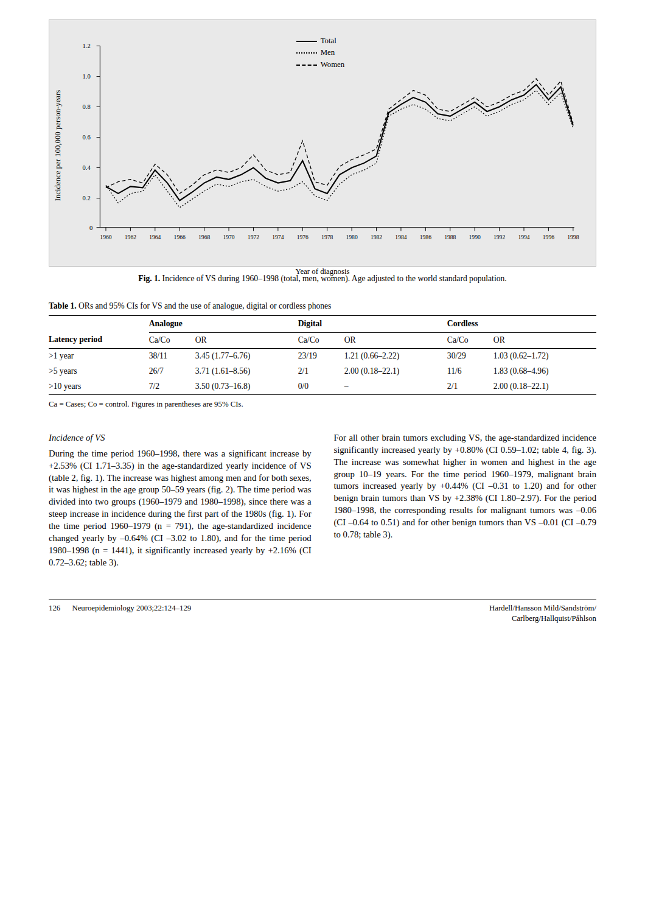Incidence per 100,000 person-years
Total
Men
Women
1.2 1.0 0.8 0.6 0.4 0.2 0 1960 1962 1964 1966 1968 1970 1972 1974 1976 1978 1980 1982 1984 1986 1988 1990 1992 1994 1996 1998
Year of diagnosis
Fig. 1. Incidence of VS during 1960–1998 (total, men, women). Age adjusted to the world standard population.
Table 1. ORs and 95% CIs for VS and the use of analogue, digital or cordless phones
| Latency period | Analogue | Digital | Cordless |
| --- | --- | --- | --- |
| Ca/Co | OR | Ca/Co | OR | Ca/Co | OR |
| >1 year | 38/11 | 3.45 (1.77–6.76) | 23/19 | 1.21 (0.66–2.22) | 30/29 | 1.03 (0.62–1.72) |
| >5 years | 26/7 | 3.71 (1.61–8.56) | 2/1 | 2.00 (0.18–22.1) | 11/6 | 1.83 (0.68–4.96) |
| >10 years | 7/2 | 3.50 (0.73–16.8) | 0/0 | – | 2/1 | 2.00 (0.18–22.1) |
Ca = Cases; Co = control. Figures in parentheses are 95% CIs.
Incidence of VS
During the time period 1960–1998, there was a significant increase by +2.53% (CI 1.71–3.35) in the age-standardized yearly incidence of VS (table 2, fig. 1). The increase was highest among men and for both sexes, it was highest in the age group 50–59 years (fig. 2). The time period was divided into two groups (1960–1979 and 1980–1998), since there was a steep increase in incidence during the first part of the 1980s (fig. 1). For the time period 1960–1979 (n = 791), the age-standardized incidence changed yearly by –0.64% (CI –3.02 to 1.80), and for the time period 1980–1998 (n = 1441), it significantly increased yearly by +2.16% (CI 0.72–3.62; table 3).
For all other brain tumors excluding VS, the age-standardized incidence significantly increased yearly by +0.80% (CI 0.59–1.02; table 4, fig. 3). The increase was somewhat higher in women and highest in the age group 10–19 years. For the time period 1960–1979, malignant brain tumors increased yearly by +0.44% (CI –0.31 to 1.20) and for other benign brain tumors than VS by +2.38% (CI 1.80–2.97). For the period 1980–1998, the corresponding results for malignant tumors was –0.06 (CI –0.64 to 0.51) and for other benign tumors than VS –0.01 (CI –0.79 to 0.78; table 3).
126 Neuroepidemiology 2003;22:124–129
Hardell/Hansson Mild/Sandström/
Carlberg/Hallquist/Påhlson